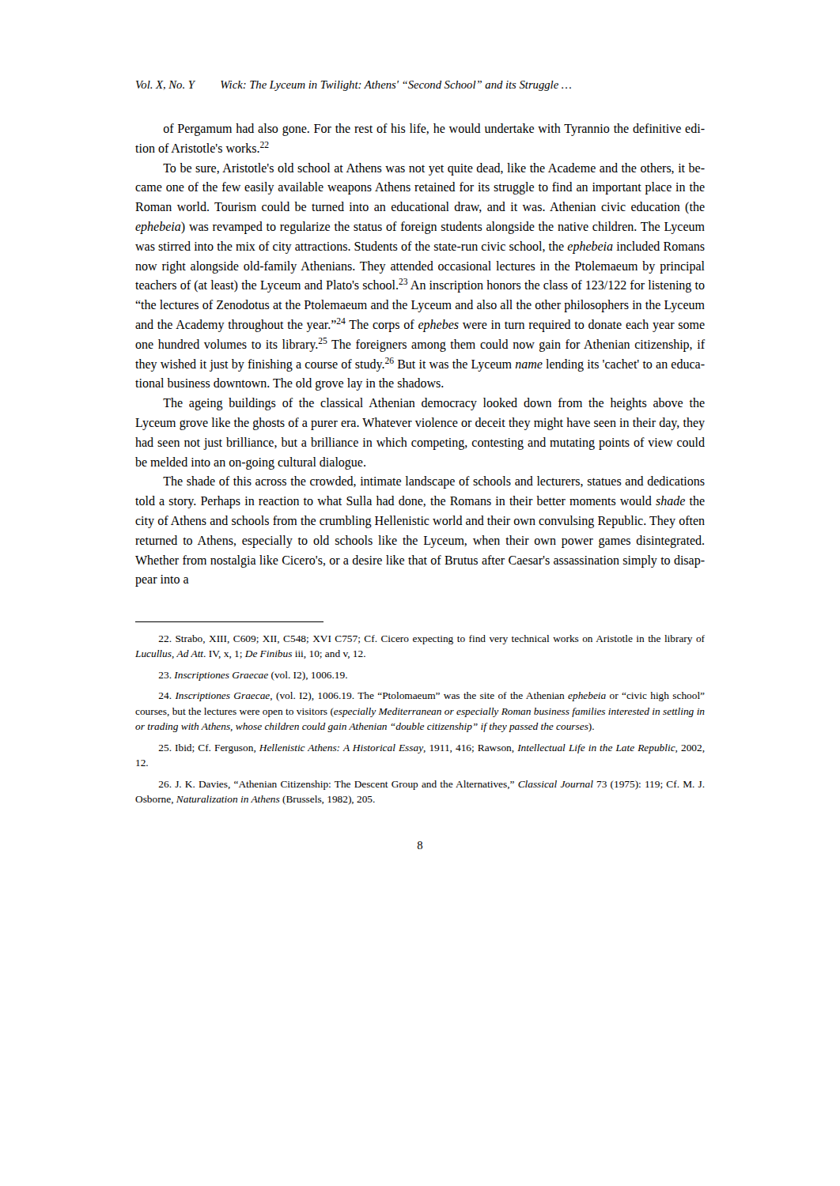Vol. X, No. Y Wick: The Lyceum in Twilight: Athens' “Second School” and its Struggle …
of Pergamum had also gone. For the rest of his life, he would undertake with Tyrannio the definitive edition of Aristotle's works.22
To be sure, Aristotle's old school at Athens was not yet quite dead, like the Academe and the others, it became one of the few easily available weapons Athens retained for its struggle to find an important place in the Roman world. Tourism could be turned into an educational draw, and it was. Athenian civic education (the ephebeia) was revamped to regularize the status of foreign students alongside the native children. The Lyceum was stirred into the mix of city attractions. Students of the state-run civic school, the ephebeia included Romans now right alongside old-family Athenians. They attended occasional lectures in the Ptolemaeum by principal teachers of (at least) the Lyceum and Plato's school.23 An inscription honors the class of 123/122 for listening to “the lectures of Zenodotus at the Ptolemaeum and the Lyceum and also all the other philosophers in the Lyceum and the Academy throughout the year.”24 The corps of ephebes were in turn required to donate each year some one hundred volumes to its library.25 The foreigners among them could now gain for Athenian citizenship, if they wished it just by finishing a course of study.26 But it was the Lyceum name lending its 'cachet' to an educational business downtown. The old grove lay in the shadows.
The ageing buildings of the classical Athenian democracy looked down from the heights above the Lyceum grove like the ghosts of a purer era. Whatever violence or deceit they might have seen in their day, they had seen not just brilliance, but a brilliance in which competing, contesting and mutating points of view could be melded into an on-going cultural dialogue.
The shade of this across the crowded, intimate landscape of schools and lecturers, statues and dedications told a story. Perhaps in reaction to what Sulla had done, the Romans in their better moments would shade the city of Athens and schools from the crumbling Hellenistic world and their own convulsing Republic. They often returned to Athens, especially to old schools like the Lyceum, when their own power games disintegrated. Whether from nostalgia like Cicero's, or a desire like that of Brutus after Caesar's assassination simply to disappear into a
22. Strabo, XIII, C609; XII, C548; XVI C757; Cf. Cicero expecting to find very technical works on Aristotle in the library of Lucullus, Ad Att. IV, x, 1; De Finibus iii, 10; and v, 12.
23. Inscriptiones Graecae (vol. I2), 1006.19.
24. Inscriptiones Graecae, (vol. I2), 1006.19. The “Ptolomaeum” was the site of the Athenian ephebeia or “civic high school” courses, but the lectures were open to visitors (especially Mediterranean or especially Roman business families interested in settling in or trading with Athens, whose children could gain Athenian “double citizenship” if they passed the courses).
25. Ibid; Cf. Ferguson, Hellenistic Athens: A Historical Essay, 1911, 416; Rawson, Intellectual Life in the Late Republic, 2002, 12.
26. J. K. Davies, “Athenian Citizenship: The Descent Group and the Alternatives,” Classical Journal 73 (1975): 119; Cf. M. J. Osborne, Naturalization in Athens (Brussels, 1982), 205.
8